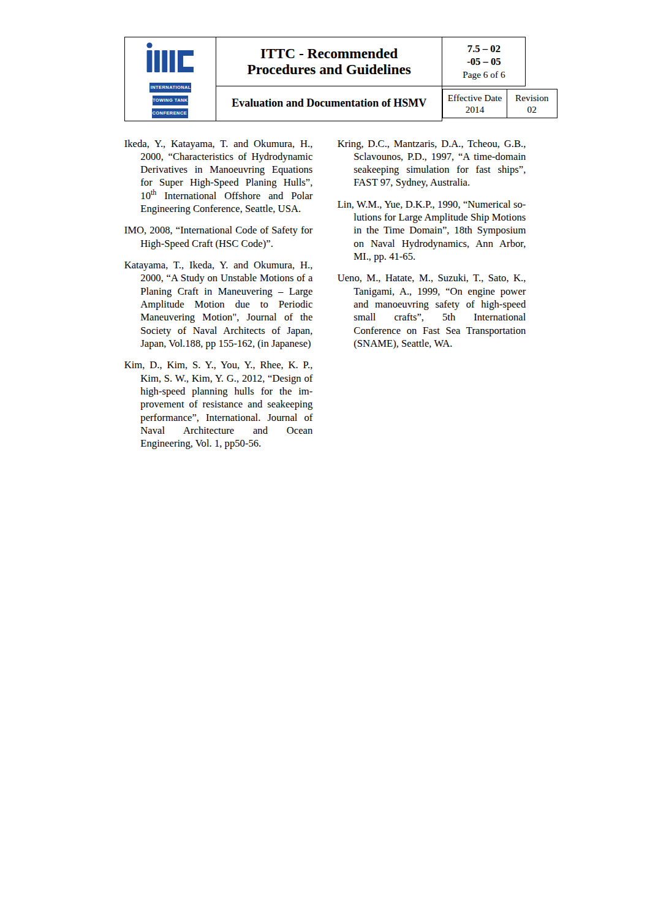| INTERNATIONAL TOWING TANK CONFERENCE | ITTC - Recommended Procedures and Guidelines | 7.5 – 02 -05 – 05 Page 6 of 6 |
| Evaluation and Documentation of HSMV | / Effective Date 2014 / Revision 02 / |
Ikeda, Y., Katayama, T. and Okumura, H., 2000, “Characteristics of Hydrodynamic Derivatives in Manoeuvring Equations for Super High-Speed Planing Hulls”, 10th International Offshore and Polar Engineering Conference, Seattle, USA.
IMO, 2008, “International Code of Safety for High-Speed Craft (HSC Code)”.
Katayama, T., Ikeda, Y. and Okumura, H., 2000, “A Study on Unstable Motions of a Planing Craft in Maneuvering – Large Amplitude Motion due to Periodic Maneuvering Motion", Journal of the Society of Naval Architects of Japan, Japan, Vol.188, pp 155-162, (in Japanese)
Kim, D., Kim, S. Y., You, Y., Rhee, K. P., Kim, S. W., Kim, Y. G., 2012, “Design of high-speed planning hulls for the improvement of resistance and seakeeping performance”, International. Journal of Naval Architecture and Ocean Engineering, Vol. 1, pp50-56.
Kring, D.C., Mantzaris, D.A., Tcheou, G.B., Sclavounos, P.D., 1997, “A time-domain seakeeping simulation for fast ships”, FAST 97, Sydney, Australia.
Lin, W.M., Yue, D.K.P., 1990, “Numerical solutions for Large Amplitude Ship Motions in the Time Domain”, 18th Symposium on Naval Hydrodynamics, Ann Arbor, MI., pp. 41-65.
Ueno, M., Hatate, M., Suzuki, T., Sato, K., Tanigami, A., 1999, “On engine power and manoeuvring safety of high-speed small crafts”, 5th International Conference on Fast Sea Transportation (SNAME), Seattle, WA.